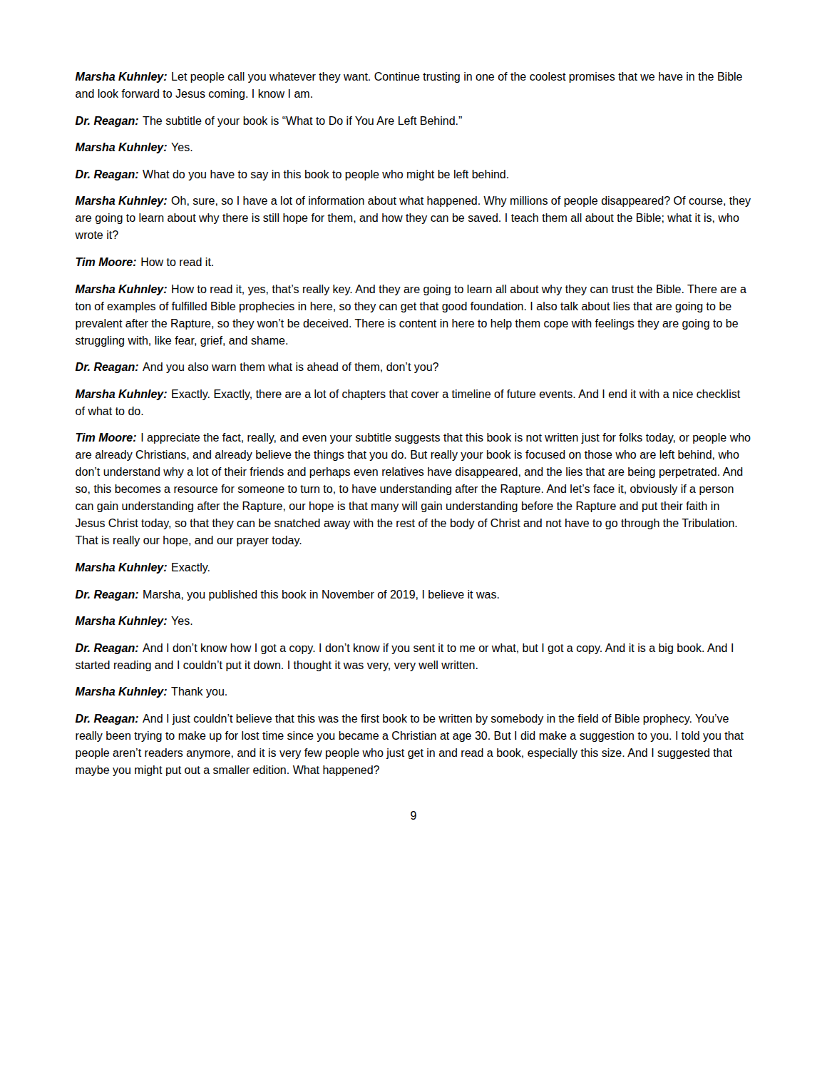Marsha Kuhnley: Let people call you whatever they want. Continue trusting in one of the coolest promises that we have in the Bible and look forward to Jesus coming. I know I am.
Dr. Reagan: The subtitle of your book is “What to Do if You Are Left Behind.”
Marsha Kuhnley: Yes.
Dr. Reagan: What do you have to say in this book to people who might be left behind.
Marsha Kuhnley: Oh, sure, so I have a lot of information about what happened. Why millions of people disappeared? Of course, they are going to learn about why there is still hope for them, and how they can be saved. I teach them all about the Bible; what it is, who wrote it?
Tim Moore: How to read it.
Marsha Kuhnley: How to read it, yes, that’s really key. And they are going to learn all about why they can trust the Bible. There are a ton of examples of fulfilled Bible prophecies in here, so they can get that good foundation. I also talk about lies that are going to be prevalent after the Rapture, so they won’t be deceived. There is content in here to help them cope with feelings they are going to be struggling with, like fear, grief, and shame.
Dr. Reagan: And you also warn them what is ahead of them, don’t you?
Marsha Kuhnley: Exactly. Exactly, there are a lot of chapters that cover a timeline of future events. And I end it with a nice checklist of what to do.
Tim Moore: I appreciate the fact, really, and even your subtitle suggests that this book is not written just for folks today, or people who are already Christians, and already believe the things that you do. But really your book is focused on those who are left behind, who don’t understand why a lot of their friends and perhaps even relatives have disappeared, and the lies that are being perpetrated. And so, this becomes a resource for someone to turn to, to have understanding after the Rapture. And let’s face it, obviously if a person can gain understanding after the Rapture, our hope is that many will gain understanding before the Rapture and put their faith in Jesus Christ today, so that they can be snatched away with the rest of the body of Christ and not have to go through the Tribulation. That is really our hope, and our prayer today.
Marsha Kuhnley: Exactly.
Dr. Reagan: Marsha, you published this book in November of 2019, I believe it was.
Marsha Kuhnley: Yes.
Dr. Reagan: And I don’t know how I got a copy. I don’t know if you sent it to me or what, but I got a copy. And it is a big book. And I started reading and I couldn’t put it down. I thought it was very, very well written.
Marsha Kuhnley: Thank you.
Dr. Reagan: And I just couldn’t believe that this was the first book to be written by somebody in the field of Bible prophecy. You’ve really been trying to make up for lost time since you became a Christian at age 30. But I did make a suggestion to you. I told you that people aren’t readers anymore, and it is very few people who just get in and read a book, especially this size. And I suggested that maybe you might put out a smaller edition. What happened?
9